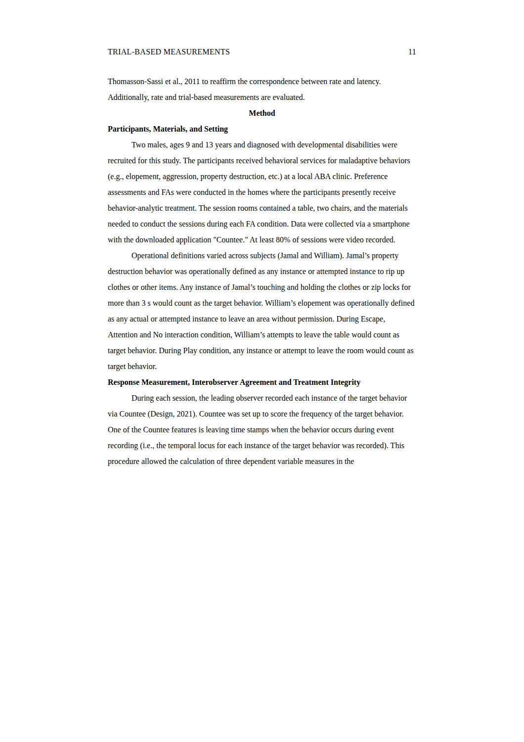Trial-Based Measurements 11
Thomasson-Sassi et al., 2011 to reaffirm the correspondence between rate and latency. Additionally, rate and trial-based measurements are evaluated.
Method
Participants, Materials, and Setting
Two males, ages 9 and 13 years and diagnosed with developmental disabilities were recruited for this study. The participants received behavioral services for maladaptive behaviors (e.g., elopement, aggression, property destruction, etc.) at a local ABA clinic. Preference assessments and FAs were conducted in the homes where the participants presently receive behavior-analytic treatment. The session rooms contained a table, two chairs, and the materials needed to conduct the sessions during each FA condition. Data were collected via a smartphone with the downloaded application "Countee." At least 80% of sessions were video recorded.
Operational definitions varied across subjects (Jamal and William). Jamal’s property destruction behavior was operationally defined as any instance or attempted instance to rip up clothes or other items. Any instance of Jamal’s touching and holding the clothes or zip locks for more than 3 s would count as the target behavior. William’s elopement was operationally defined as any actual or attempted instance to leave an area without permission. During Escape, Attention and No interaction condition, William’s attempts to leave the table would count as target behavior. During Play condition, any instance or attempt to leave the room would count as target behavior.
Response Measurement, Interobserver Agreement and Treatment Integrity
During each session, the leading observer recorded each instance of the target behavior via Countee (Design, 2021). Countee was set up to score the frequency of the target behavior. One of the Countee features is leaving time stamps when the behavior occurs during event recording (i.e., the temporal locus for each instance of the target behavior was recorded). This procedure allowed the calculation of three dependent variable measures in the